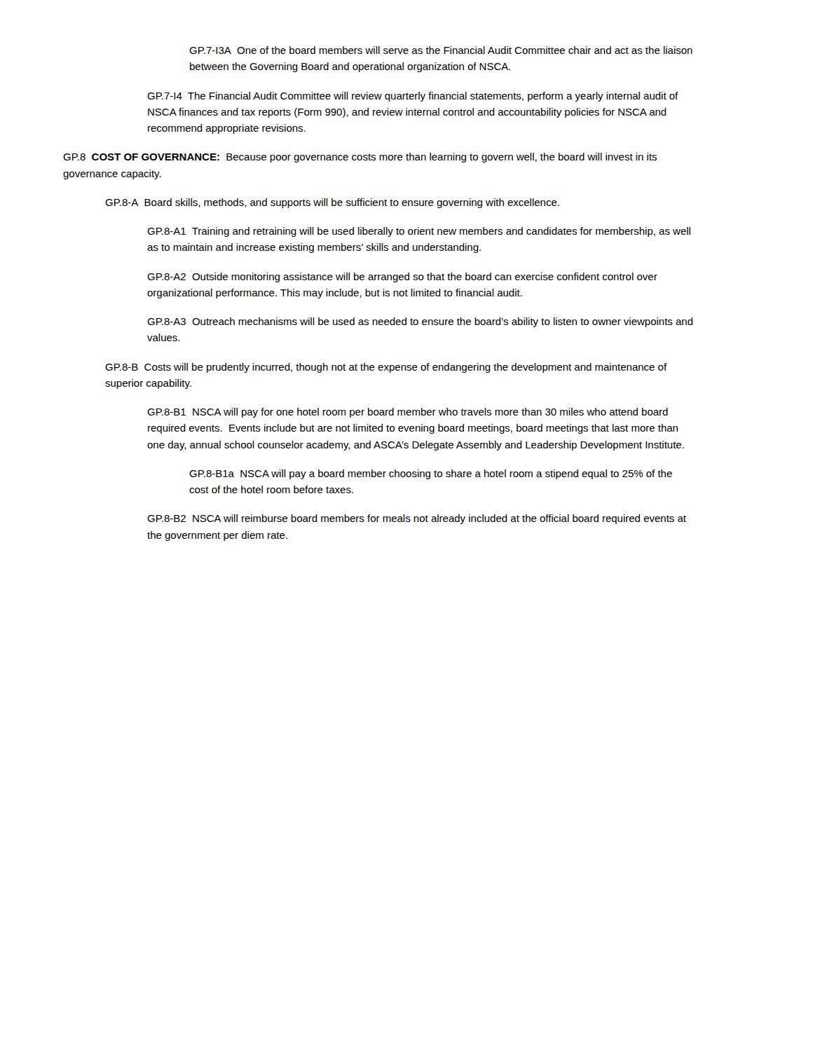GP.7-I3A One of the board members will serve as the Financial Audit Committee chair and act as the liaison between the Governing Board and operational organization of NSCA.
GP.7-I4 The Financial Audit Committee will review quarterly financial statements, perform a yearly internal audit of NSCA finances and tax reports (Form 990), and review internal control and accountability policies for NSCA and recommend appropriate revisions.
GP.8 COST OF GOVERNANCE: Because poor governance costs more than learning to govern well, the board will invest in its governance capacity.
GP.8-A Board skills, methods, and supports will be sufficient to ensure governing with excellence.
GP.8-A1 Training and retraining will be used liberally to orient new members and candidates for membership, as well as to maintain and increase existing members’ skills and understanding.
GP.8-A2 Outside monitoring assistance will be arranged so that the board can exercise confident control over organizational performance. This may include, but is not limited to financial audit.
GP.8-A3 Outreach mechanisms will be used as needed to ensure the board’s ability to listen to owner viewpoints and values.
GP.8-B Costs will be prudently incurred, though not at the expense of endangering the development and maintenance of superior capability.
GP.8-B1 NSCA will pay for one hotel room per board member who travels more than 30 miles who attend board required events. Events include but are not limited to evening board meetings, board meetings that last more than one day, annual school counselor academy, and ASCA’s Delegate Assembly and Leadership Development Institute.
GP.8-B1a NSCA will pay a board member choosing to share a hotel room a stipend equal to 25% of the cost of the hotel room before taxes.
GP.8-B2 NSCA will reimburse board members for meals not already included at the official board required events at the government per diem rate.